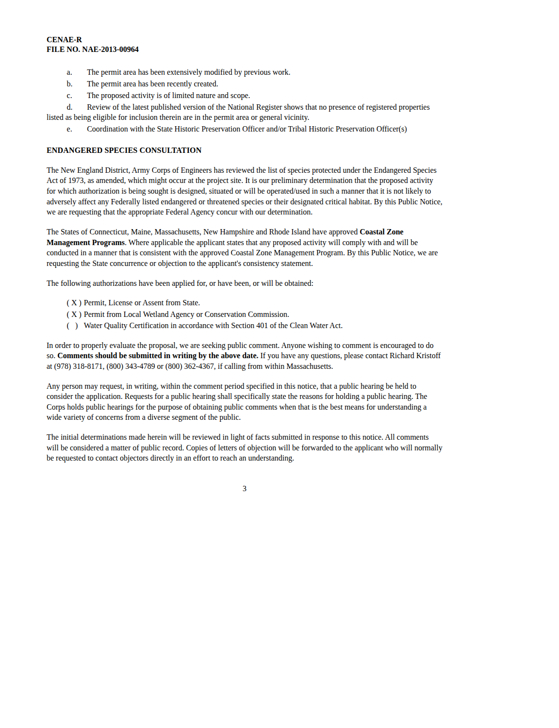CENAE-R
FILE NO. NAE-2013-00964
a. The permit area has been extensively modified by previous work.
b. The permit area has been recently created.
c. The proposed activity is of limited nature and scope.
d. Review of the latest published version of the National Register shows that no presence of registered properties listed as being eligible for inclusion therein are in the permit area or general vicinity.
e. Coordination with the State Historic Preservation Officer and/or Tribal Historic Preservation Officer(s)
ENDANGERED SPECIES CONSULTATION
The New England District, Army Corps of Engineers has reviewed the list of species protected under the Endangered Species Act of 1973, as amended, which might occur at the project site. It is our preliminary determination that the proposed activity for which authorization is being sought is designed, situated or will be operated/used in such a manner that it is not likely to adversely affect any Federally listed endangered or threatened species or their designated critical habitat. By this Public Notice, we are requesting that the appropriate Federal Agency concur with our determination.
The States of Connecticut, Maine, Massachusetts, New Hampshire and Rhode Island have approved Coastal Zone Management Programs. Where applicable the applicant states that any proposed activity will comply with and will be conducted in a manner that is consistent with the approved Coastal Zone Management Program. By this Public Notice, we are requesting the State concurrence or objection to the applicant's consistency statement.
The following authorizations have been applied for, or have been, or will be obtained:
( X ) Permit, License or Assent from State.
( X ) Permit from Local Wetland Agency or Conservation Commission.
( ) Water Quality Certification in accordance with Section 401 of the Clean Water Act.
In order to properly evaluate the proposal, we are seeking public comment. Anyone wishing to comment is encouraged to do so. Comments should be submitted in writing by the above date. If you have any questions, please contact Richard Kristoff at (978) 318-8171, (800) 343-4789 or (800) 362-4367, if calling from within Massachusetts.
Any person may request, in writing, within the comment period specified in this notice, that a public hearing be held to consider the application. Requests for a public hearing shall specifically state the reasons for holding a public hearing. The Corps holds public hearings for the purpose of obtaining public comments when that is the best means for understanding a wide variety of concerns from a diverse segment of the public.
The initial determinations made herein will be reviewed in light of facts submitted in response to this notice. All comments will be considered a matter of public record. Copies of letters of objection will be forwarded to the applicant who will normally be requested to contact objectors directly in an effort to reach an understanding.
3